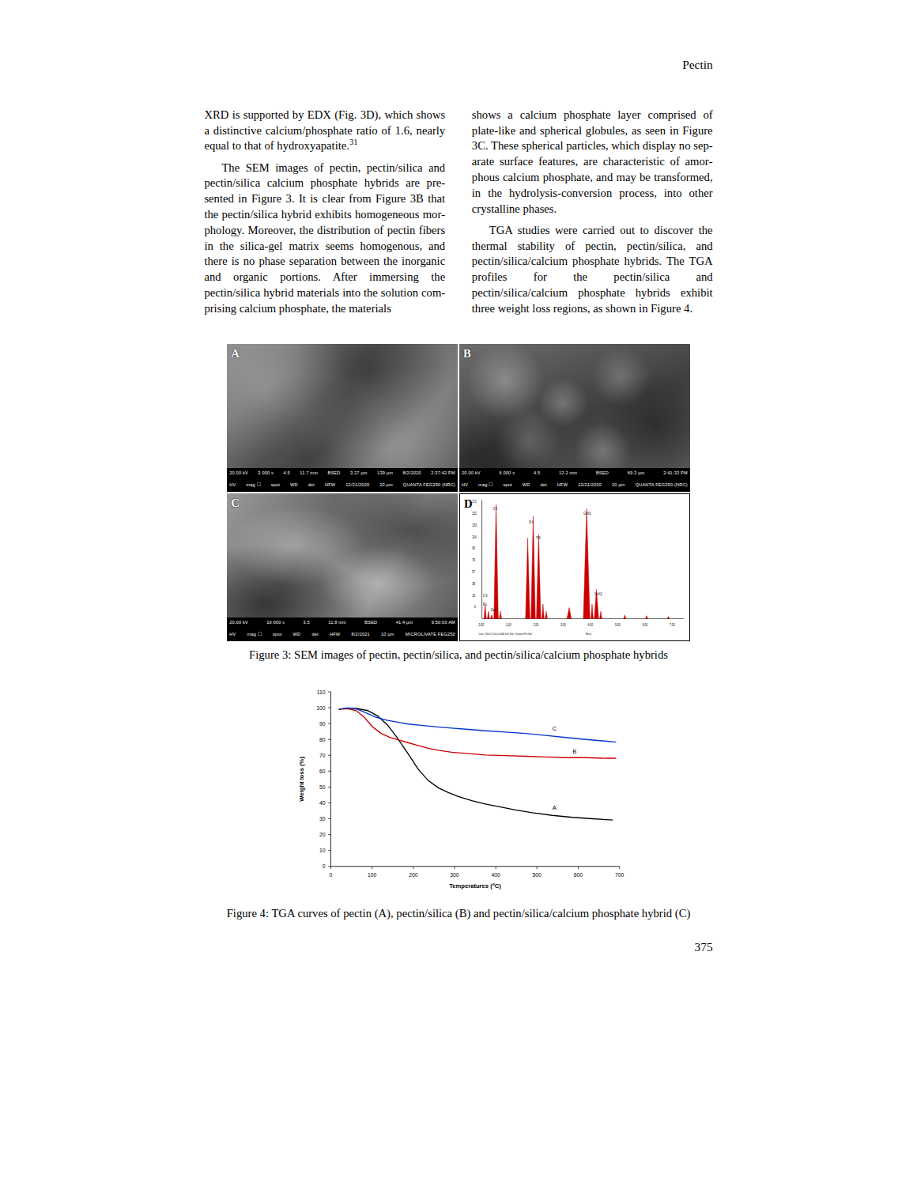Pectin
XRD is supported by EDX (Fig. 3D), which shows a distinctive calcium/phosphate ratio of 1.6, nearly equal to that of hydroxyapatite.31
The SEM images of pectin, pectin/silica and pectin/silica calcium phosphate hybrids are presented in Figure 3. It is clear from Figure 3B that the pectin/silica hybrid exhibits homogeneous morphology. Moreover, the distribution of pectin fibers in the silica-gel matrix seems homogenous, and there is no phase separation between the inorganic and organic portions. After immersing the pectin/silica hybrid materials into the solution comprising calcium phosphate, the materials
shows a calcium phosphate layer comprised of plate-like and spherical globules, as seen in Figure 3C. These spherical particles, which display no separate surface features, are characteristic of amorphous calcium phosphate, and may be transformed, in the hydrolysis-conversion process, into other crystalline phases.
TGA studies were carried out to discover the thermal stability of pectin, pectin/silica, and pectin/silica/calcium phosphate hybrids. The TGA profiles for the pectin/silica and pectin/silica/calcium phosphate hybrids exhibit three weight loss regions, as shown in Figure 4.
A
HV mag ☐ spot WD det HFW 12/21/2020 20 µm QUANTA FEG250 (NRC)
20.00 kV 3 000 x 4.5 11.7 mm BSED 3.27 µm 139 µm 8/2/2020 2:37:42 PM
B
HV mag ☐ spot WD det HFW 12/21/2020 20 µm QUANTA FEG250 (NRC)
20.00 kV 6 000 x 4.5 12.2 mm BSED 69.3 µm 2:41:33 PM
C
HV mag ☐ spot WD det HFW 8/2/2021 10 µm MICROLIVATE FEG250
20.00 kV 10 000 x 3.5 11.8 mm BSED 41.4 µm 9:50:00 AM
D 171 152 133 114 95 76 57 38 19 0 0.00 1.00 2.00 3.00 4.00 5.00 6.00 7.00 O K Si K P K Ca Kα Ca Kβ C K P L Ca L Lsec: 30.0 0 Cnts 0.000 keV Det: Octane Pro Det Reso
Figure 3: SEM images of pectin, pectin/silica, and pectin/silica/calcium phosphate hybrids
110 100 90 80 70 60 50 40 30 20 10 0 0 100 200 300 400 500 600 700 Temperatures (oC) Weight loss (%) A B C
Figure 4: TGA curves of pectin (A), pectin/silica (B) and pectin/silica/calcium phosphate hybrid (C)
375